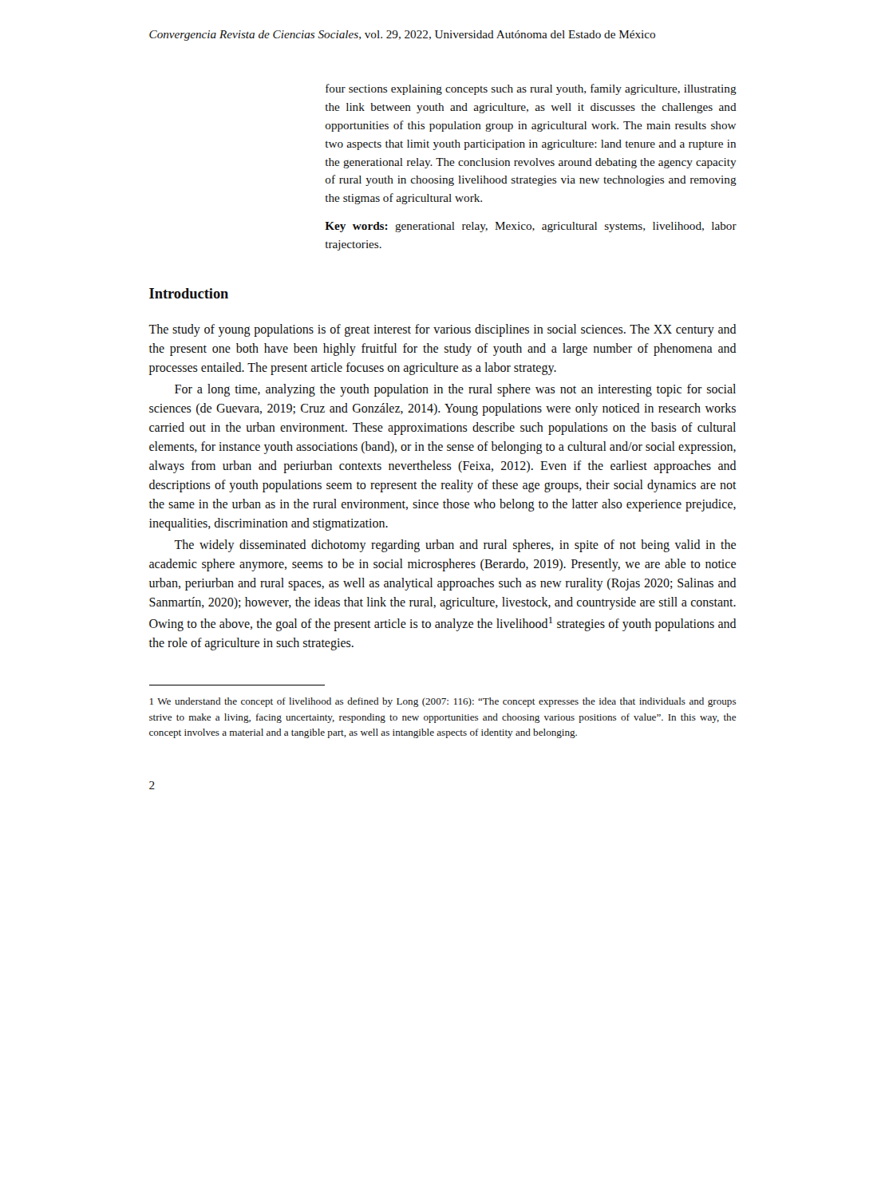Convergencia Revista de Ciencias Sociales, vol. 29, 2022, Universidad Autónoma del Estado de México
four sections explaining concepts such as rural youth, family agriculture, illustrating the link between youth and agriculture, as well it discusses the challenges and opportunities of this population group in agricultural work. The main results show two aspects that limit youth participation in agriculture: land tenure and a rupture in the generational relay. The conclusion revolves around debating the agency capacity of rural youth in choosing livelihood strategies via new technologies and removing the stigmas of agricultural work.
Key words: generational relay, Mexico, agricultural systems, livelihood, labor trajectories.
Introduction
The study of young populations is of great interest for various disciplines in social sciences. The XX century and the present one both have been highly fruitful for the study of youth and a large number of phenomena and processes entailed. The present article focuses on agriculture as a labor strategy.
For a long time, analyzing the youth population in the rural sphere was not an interesting topic for social sciences (de Guevara, 2019; Cruz and González, 2014). Young populations were only noticed in research works carried out in the urban environment. These approximations describe such populations on the basis of cultural elements, for instance youth associations (band), or in the sense of belonging to a cultural and/or social expression, always from urban and periurban contexts nevertheless (Feixa, 2012). Even if the earliest approaches and descriptions of youth populations seem to represent the reality of these age groups, their social dynamics are not the same in the urban as in the rural environment, since those who belong to the latter also experience prejudice, inequalities, discrimination and stigmatization.
The widely disseminated dichotomy regarding urban and rural spheres, in spite of not being valid in the academic sphere anymore, seems to be in social microspheres (Berardo, 2019). Presently, we are able to notice urban, periurban and rural spaces, as well as analytical approaches such as new rurality (Rojas 2020; Salinas and Sanmartín, 2020); however, the ideas that link the rural, agriculture, livestock, and countryside are still a constant. Owing to the above, the goal of the present article is to analyze the livelihood1 strategies of youth populations and the role of agriculture in such strategies.
1 We understand the concept of livelihood as defined by Long (2007: 116): “The concept expresses the idea that individuals and groups strive to make a living, facing uncertainty, responding to new opportunities and choosing various positions of value”. In this way, the concept involves a material and a tangible part, as well as intangible aspects of identity and belonging.
2